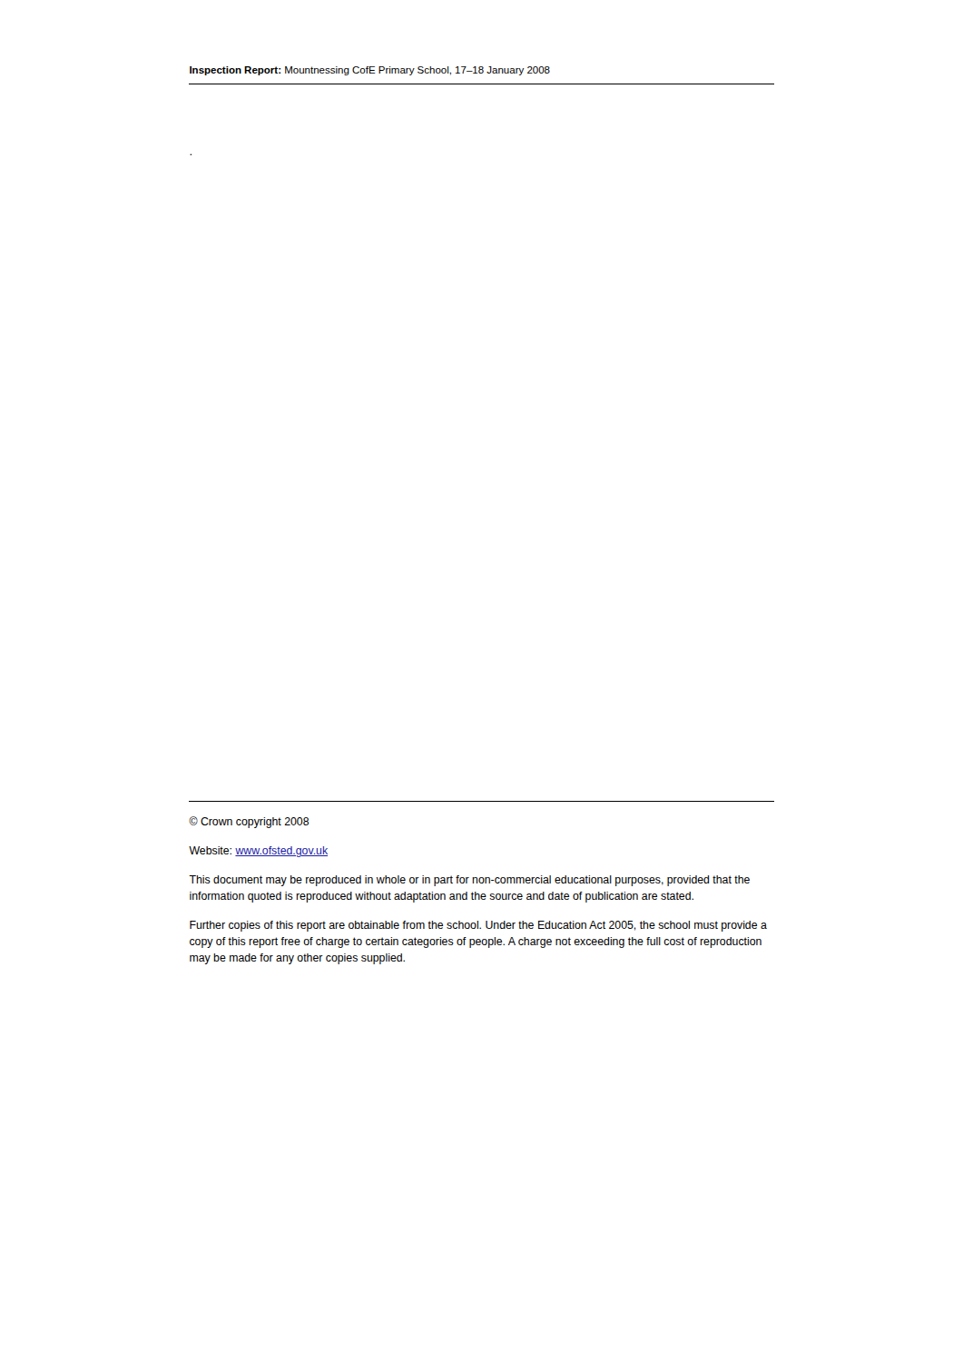Inspection Report: Mountnessing CofE Primary School, 17–18 January 2008
.
© Crown copyright 2008
Website: www.ofsted.gov.uk
This document may be reproduced in whole or in part for non-commercial educational purposes, provided that the information quoted is reproduced without adaptation and the source and date of publication are stated.
Further copies of this report are obtainable from the school. Under the Education Act 2005, the school must provide a copy of this report free of charge to certain categories of people. A charge not exceeding the full cost of reproduction may be made for any other copies supplied.